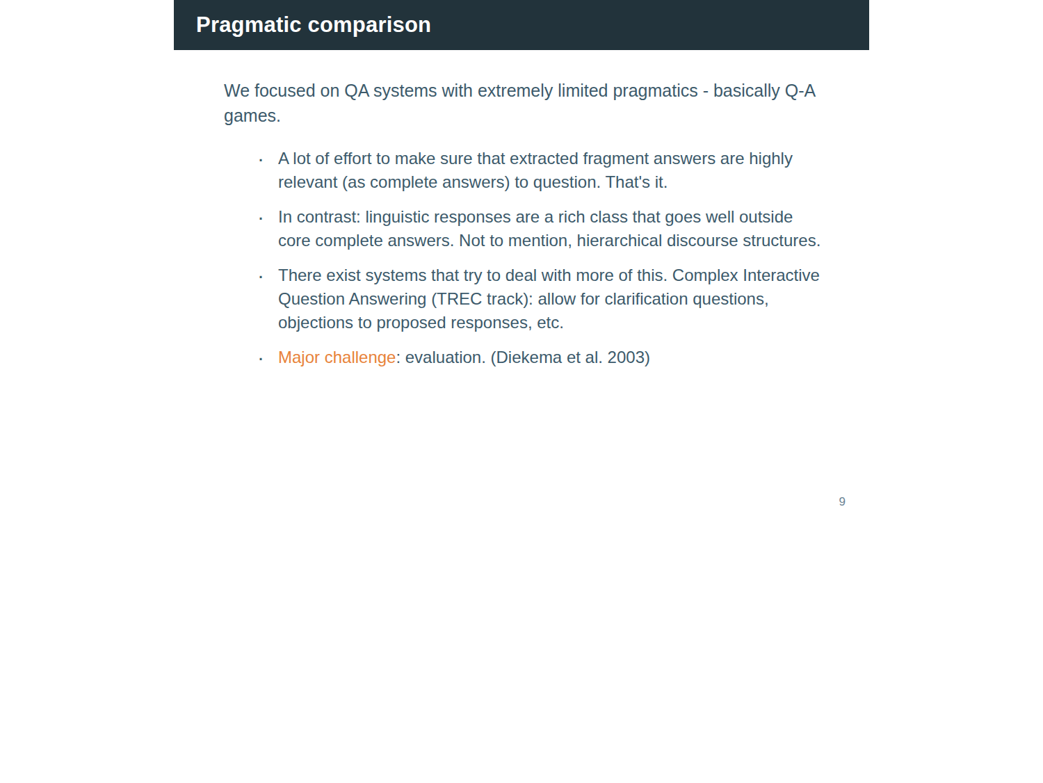Pragmatic comparison
We focused on QA systems with extremely limited pragmatics - basically Q-A games.
A lot of effort to make sure that extracted fragment answers are highly relevant (as complete answers) to question. That's it.
In contrast: linguistic responses are a rich class that goes well outside core complete answers. Not to mention, hierarchical discourse structures.
There exist systems that try to deal with more of this. Complex Interactive Question Answering (TREC track): allow for clarification questions, objections to proposed responses, etc.
Major challenge: evaluation. (Diekema et al. 2003)
9